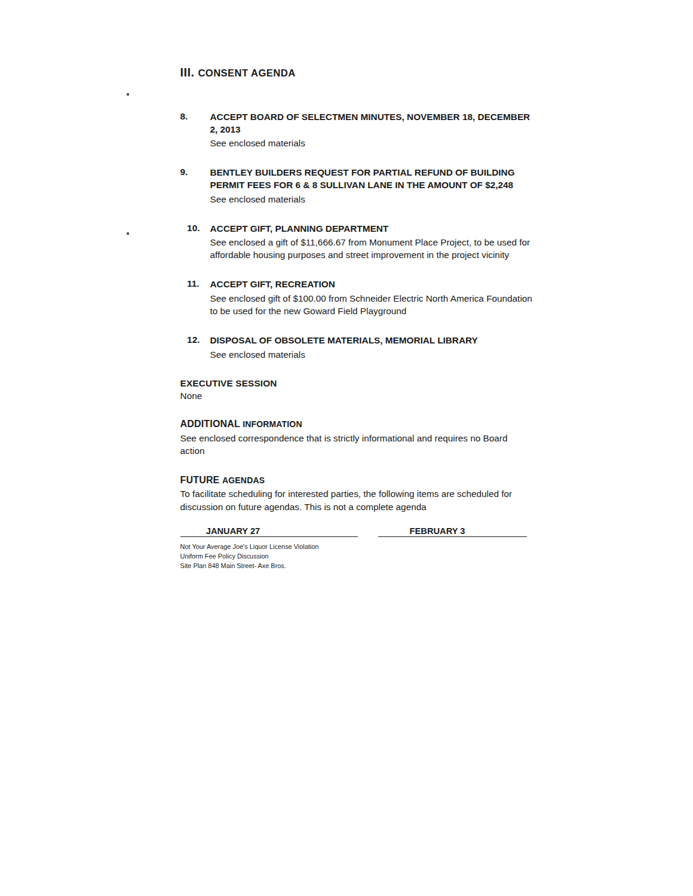III. CONSENT AGENDA
8.
Accept Board of Selectmen Minutes, November 18, December 2, 2013
See enclosed materials
9.
Bentley Builders Request for Partial Refund of Building Permit Fees for 6 & 8 Sullivan Lane in the Amount of $2,248
See enclosed materials
10.
Accept Gift, Planning Department
See enclosed a gift of $11,666.67 from Monument Place Project, to be used for affordable housing purposes and street improvement in the project vicinity
11.
Accept Gift, Recreation
See enclosed gift of $100.00 from Schneider Electric North America Foundation to be used for the new Goward Field Playground
12.
Disposal of Obsolete Materials, Memorial Library
See enclosed materials
Executive Session
None
Additional INFORMATION
See enclosed correspondence that is strictly informational and requires no Board action
Future AGENDAS
To facilitate scheduling for interested parties, the following items are scheduled for discussion on future agendas. This is not a complete agenda
JANUARY 27
FEBRUARY 3
Not Your Average Joe's Liquor License Violation
Uniform Fee Policy Discussion
Site Plan 848 Main Street- Axe Bros.